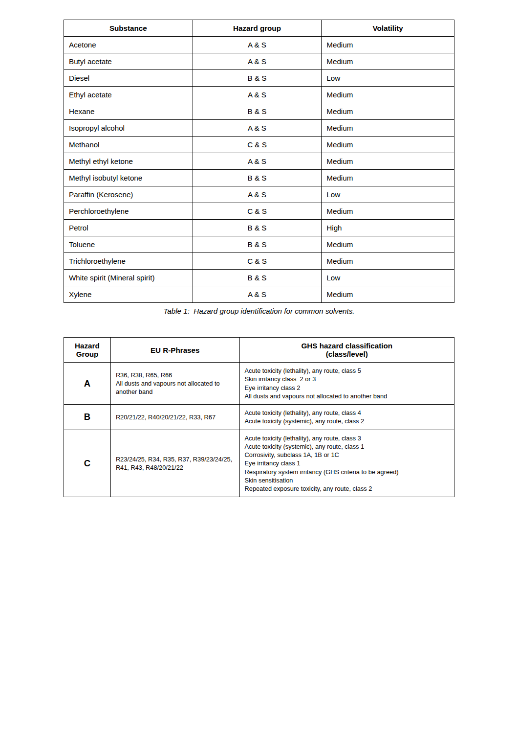Table 1: Hazard group identification for common solvents.
| Substance | Hazard group | Volatility |
| --- | --- | --- |
| Acetone | A & S | Medium |
| Butyl acetate | A & S | Medium |
| Diesel | B & S | Low |
| Ethyl acetate | A & S | Medium |
| Hexane | B & S | Medium |
| Isopropyl alcohol | A & S | Medium |
| Methanol | C & S | Medium |
| Methyl ethyl ketone | A & S | Medium |
| Methyl isobutyl ketone | B & S | Medium |
| Paraffin (Kerosene) | A & S | Low |
| Perchloroethylene | C & S | Medium |
| Petrol | B & S | High |
| Toluene | B & S | Medium |
| Trichloroethylene | C & S | Medium |
| White spirit (Mineral spirit) | B & S | Low |
| Xylene | A & S | Medium |
| Hazard Group | EU R-Phrases | GHS hazard classification (class/level) |
| --- | --- | --- |
| A | R36, R38, R65, R66 All dusts and vapours not allocated to another band | Acute toxicity (lethality), any route, class 5 Skin irritancy class 2 or 3 Eye irritancy class 2 All dusts and vapours not allocated to another band |
| B | R20/21/22, R40/20/21/22, R33, R67 | Acute toxicity (lethality), any route, class 4 Acute toxicity (systemic), any route, class 2 |
| C | R23/24/25, R34, R35, R37, R39/23/24/25, R41, R43, R48/20/21/22 | Acute toxicity (lethality), any route, class 3 Acute toxicity (systemic), any route, class 1 Corrosivity, subclass 1A, 1B or 1C Eye irritancy class 1 Respiratory system irritancy (GHS criteria to be agreed) Skin sensitisation Repeated exposure toxicity, any route, class 2 |